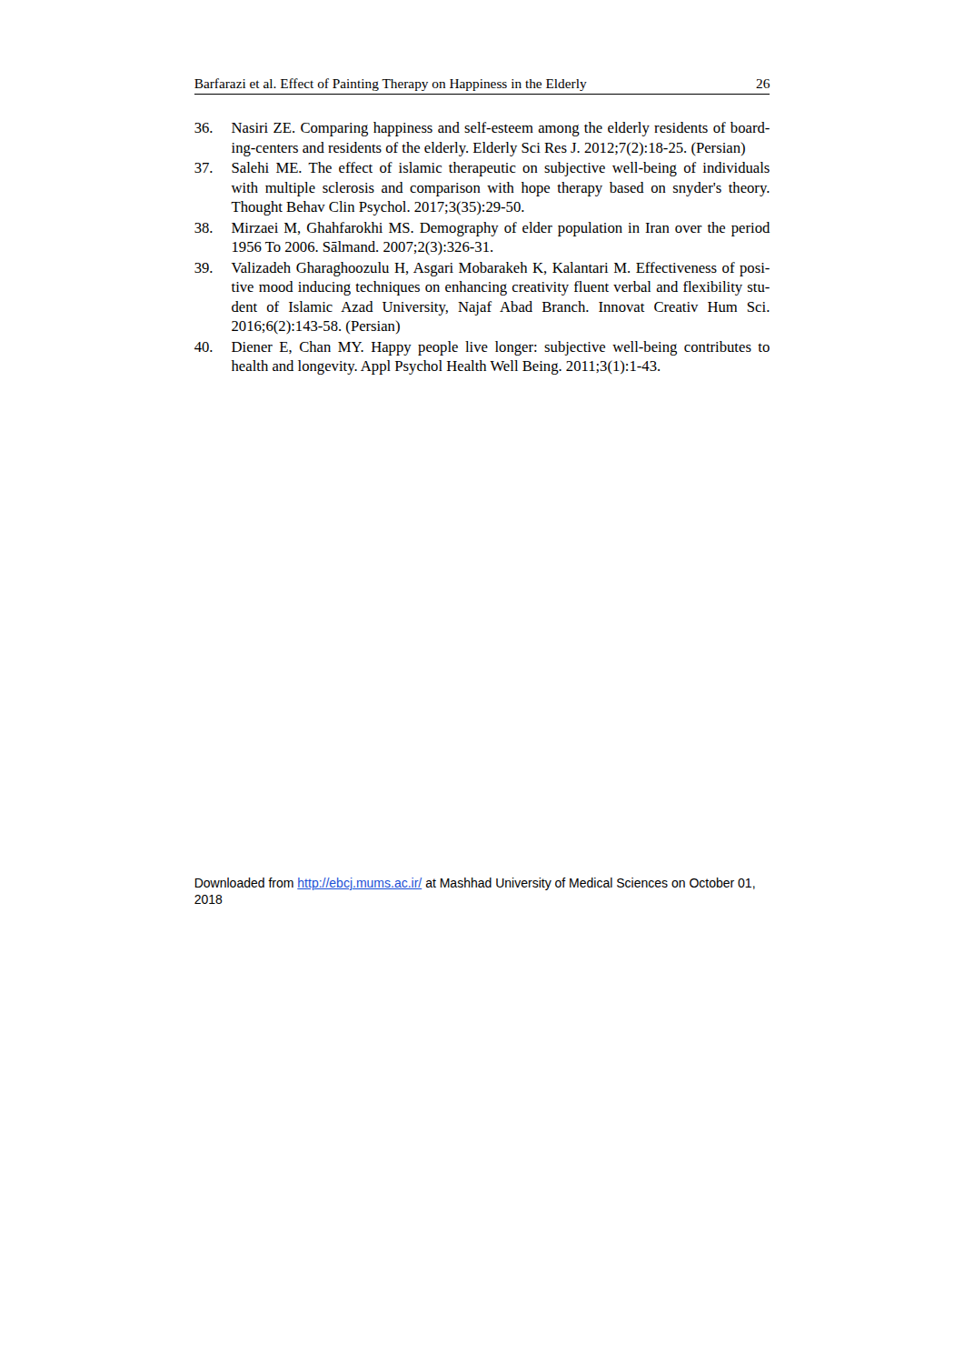Barfarazi et al. Effect of Painting Therapy on Happiness in the Elderly 26
36. Nasiri ZE. Comparing happiness and self-esteem among the elderly residents of boarding-centers and residents of the elderly. Elderly Sci Res J. 2012;7(2):18-25. (Persian)
37. Salehi ME. The effect of islamic therapeutic on subjective well-being of individuals with multiple sclerosis and comparison with hope therapy based on snyder's theory. Thought Behav Clin Psychol. 2017;3(35):29-50.
38. Mirzaei M, Ghahfarokhi MS. Demography of elder population in Iran over the period 1956 To 2006. Sālmand. 2007;2(3):326-31.
39. Valizadeh Gharaghoozulu H, Asgari Mobarakeh K, Kalantari M. Effectiveness of positive mood inducing techniques on enhancing creativity fluent verbal and flexibility student of Islamic Azad University, Najaf Abad Branch. Innovat Creativ Hum Sci. 2016;6(2):143-58. (Persian)
40. Diener E, Chan MY. Happy people live longer: subjective well‐being contributes to health and longevity. Appl Psychol Health Well Being. 2011;3(1):1-43.
Downloaded from http://ebcj.mums.ac.ir/ at Mashhad University of Medical Sciences on October 01, 2018